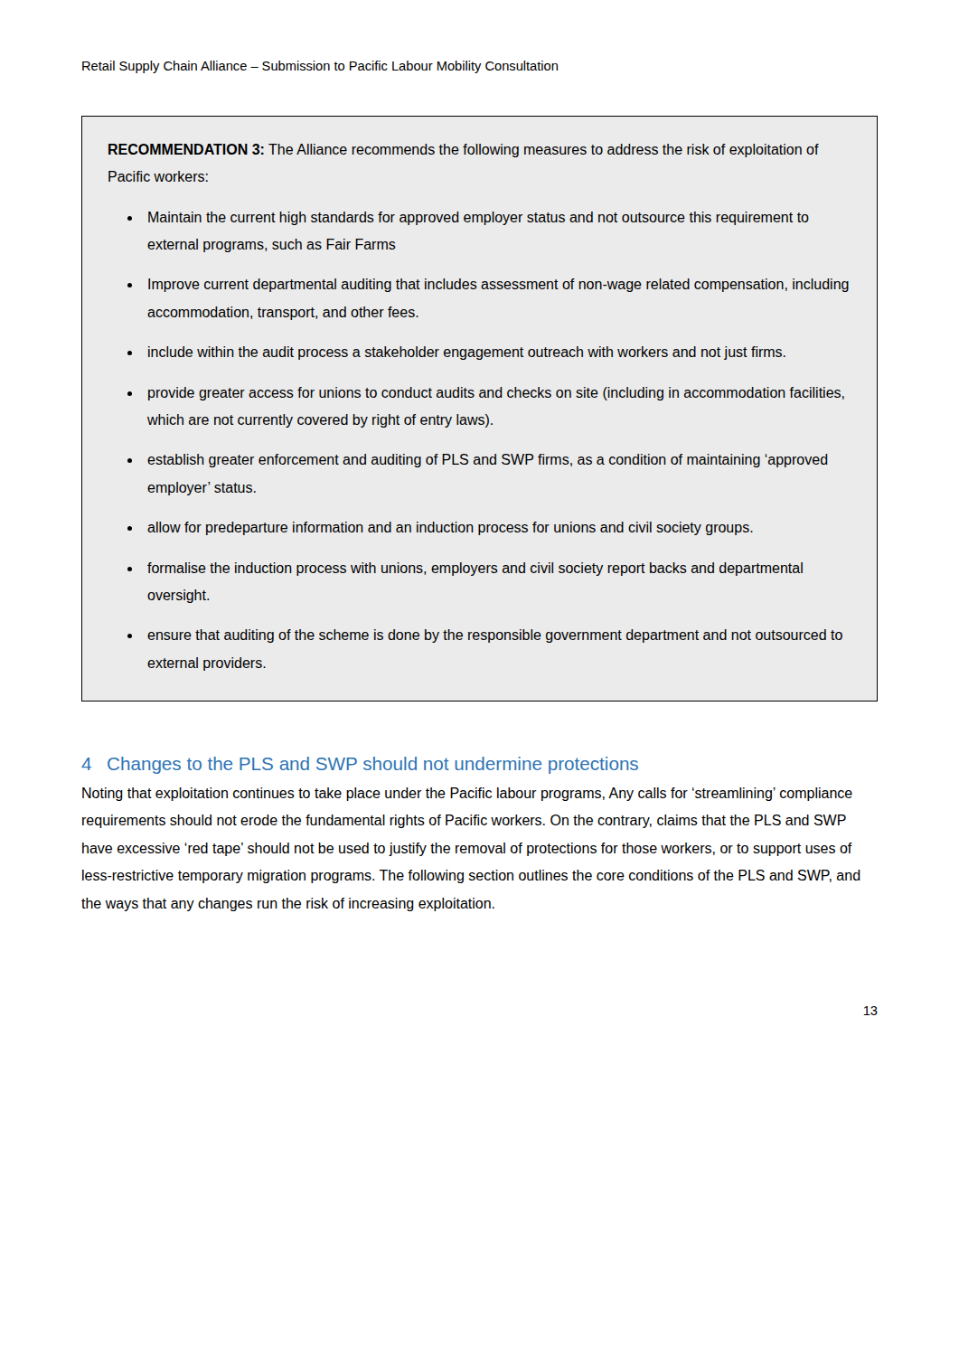Retail Supply Chain Alliance – Submission to Pacific Labour Mobility Consultation
RECOMMENDATION 3: The Alliance recommends the following measures to address the risk of exploitation of Pacific workers:
Maintain the current high standards for approved employer status and not outsource this requirement to external programs, such as Fair Farms
Improve current departmental auditing that includes assessment of non-wage related compensation, including accommodation, transport, and other fees.
include within the audit process a stakeholder engagement outreach with workers and not just firms.
provide greater access for unions to conduct audits and checks on site (including in accommodation facilities, which are not currently covered by right of entry laws).
establish greater enforcement and auditing of PLS and SWP firms, as a condition of maintaining ‘approved employer’ status.
allow for predeparture information and an induction process for unions and civil society groups.
formalise the induction process with unions, employers and civil society report backs and departmental oversight.
ensure that auditing of the scheme is done by the responsible government department and not outsourced to external providers.
4 Changes to the PLS and SWP should not undermine protections
Noting that exploitation continues to take place under the Pacific labour programs, Any calls for ‘streamlining’ compliance requirements should not erode the fundamental rights of Pacific workers. On the contrary, claims that the PLS and SWP have excessive ‘red tape’ should not be used to justify the removal of protections for those workers, or to support uses of less-restrictive temporary migration programs. The following section outlines the core conditions of the PLS and SWP, and the ways that any changes run the risk of increasing exploitation.
13